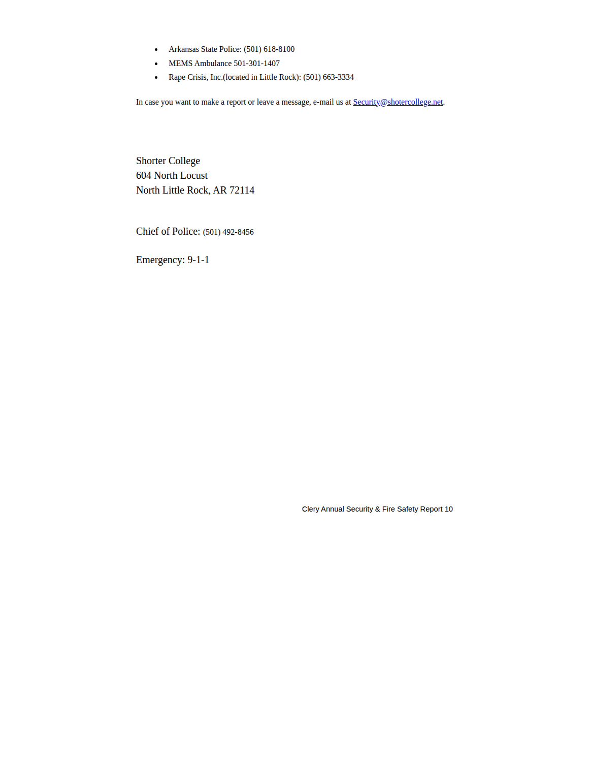Arkansas State Police: (501) 618-8100
MEMS Ambulance 501-301-1407
Rape Crisis, Inc.(located in Little Rock): (501) 663-3334
In case you want to make a report or leave a message, e-mail us at Security@shotercollege.net.
Shorter College
604 North Locust
North Little Rock, AR 72114
Chief of Police: (501) 492-8456
Emergency: 9-1-1
Clery Annual Security & Fire Safety Report 10